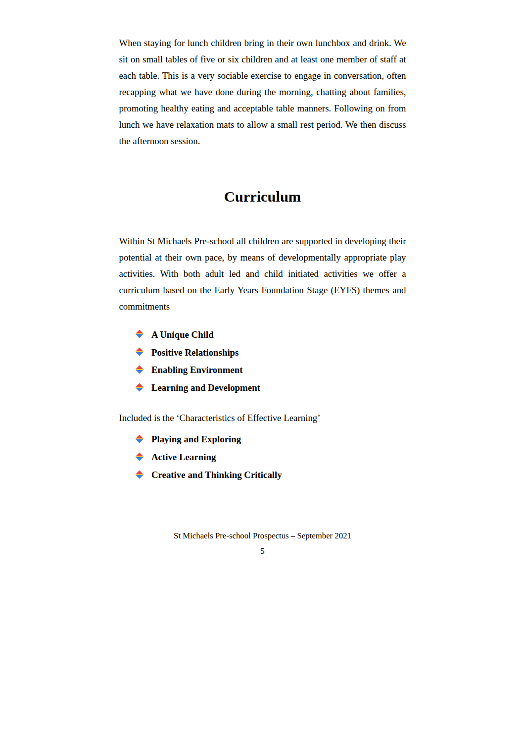When staying for lunch children bring in their own lunchbox and drink. We sit on small tables of five or six children and at least one member of staff at each table. This is a very sociable exercise to engage in conversation, often recapping what we have done during the morning, chatting about families, promoting healthy eating and acceptable table manners. Following on from lunch we have relaxation mats to allow a small rest period. We then discuss the afternoon session.
Curriculum
Within St Michaels Pre-school all children are supported in developing their potential at their own pace, by means of developmentally appropriate play activities. With both adult led and child initiated activities we offer a curriculum based on the Early Years Foundation Stage (EYFS) themes and commitments
A Unique Child
Positive Relationships
Enabling Environment
Learning and Development
Included is the ‘Characteristics of Effective Learning’
Playing and Exploring
Active Learning
Creative and Thinking Critically
St Michaels Pre-school Prospectus – September 2021
5